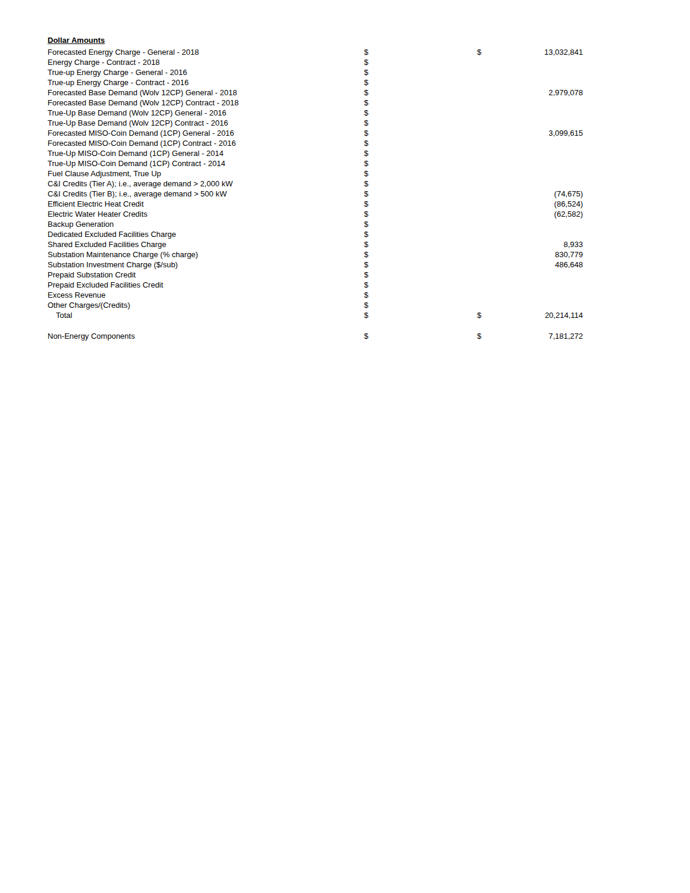Dollar Amounts
| Forecasted Energy Charge - General - 2018 | $ | | $ | 13,032,841 |
| Energy Charge - Contract - 2018 | $ | | | |
| True-up Energy Charge - General - 2016 | $ | | | |
| True-up Energy Charge - Contract - 2016 | $ | | | |
| Forecasted Base Demand (Wolv 12CP) General - 2018 | $ | | | 2,979,078 |
| Forecasted Base Demand (Wolv 12CP) Contract - 2018 | $ | | | |
| True-Up Base Demand (Wolv 12CP) General - 2016 | $ | | | |
| True-Up Base Demand (Wolv 12CP) Contract - 2016 | $ | | | |
| Forecasted MISO-Coin Demand (1CP) General - 2016 | $ | | | 3,099,615 |
| Forecasted MISO-Coin Demand (1CP) Contract - 2016 | $ | | | |
| True-Up MISO-Coin Demand (1CP) General - 2014 | $ | | | |
| True-Up MISO-Coin Demand (1CP) Contract - 2014 | $ | | | |
| Fuel Clause Adjustment, True Up | $ | | | |
| C&I Credits (Tier A); i.e., average demand > 2,000 kW | $ | | | |
| C&I Credits (Tier B); i.e., average demand > 500 kW | $ | | | (74,675) |
| Efficient Electric Heat Credit | $ | | | (86,524) |
| Electric Water Heater Credits | $ | | | (62,582) |
| Backup Generation | $ | | | |
| Dedicated Excluded Facilities Charge | $ | | | |
| Shared Excluded Facilities Charge | $ | | | 8,933 |
| Substation Maintenance Charge (% charge) | $ | | | 830,779 |
| Substation Investment Charge ($/sub) | $ | | | 486,648 |
| Prepaid Substation Credit | $ | | | |
| Prepaid Excluded Facilities Credit | $ | | | |
| Excess Revenue | $ | | | |
| Other Charges/(Credits) | $ | | | |
| Total | $ | | $ | 20,214,114 |
| Non-Energy Components | $ | | $ | 7,181,272 |